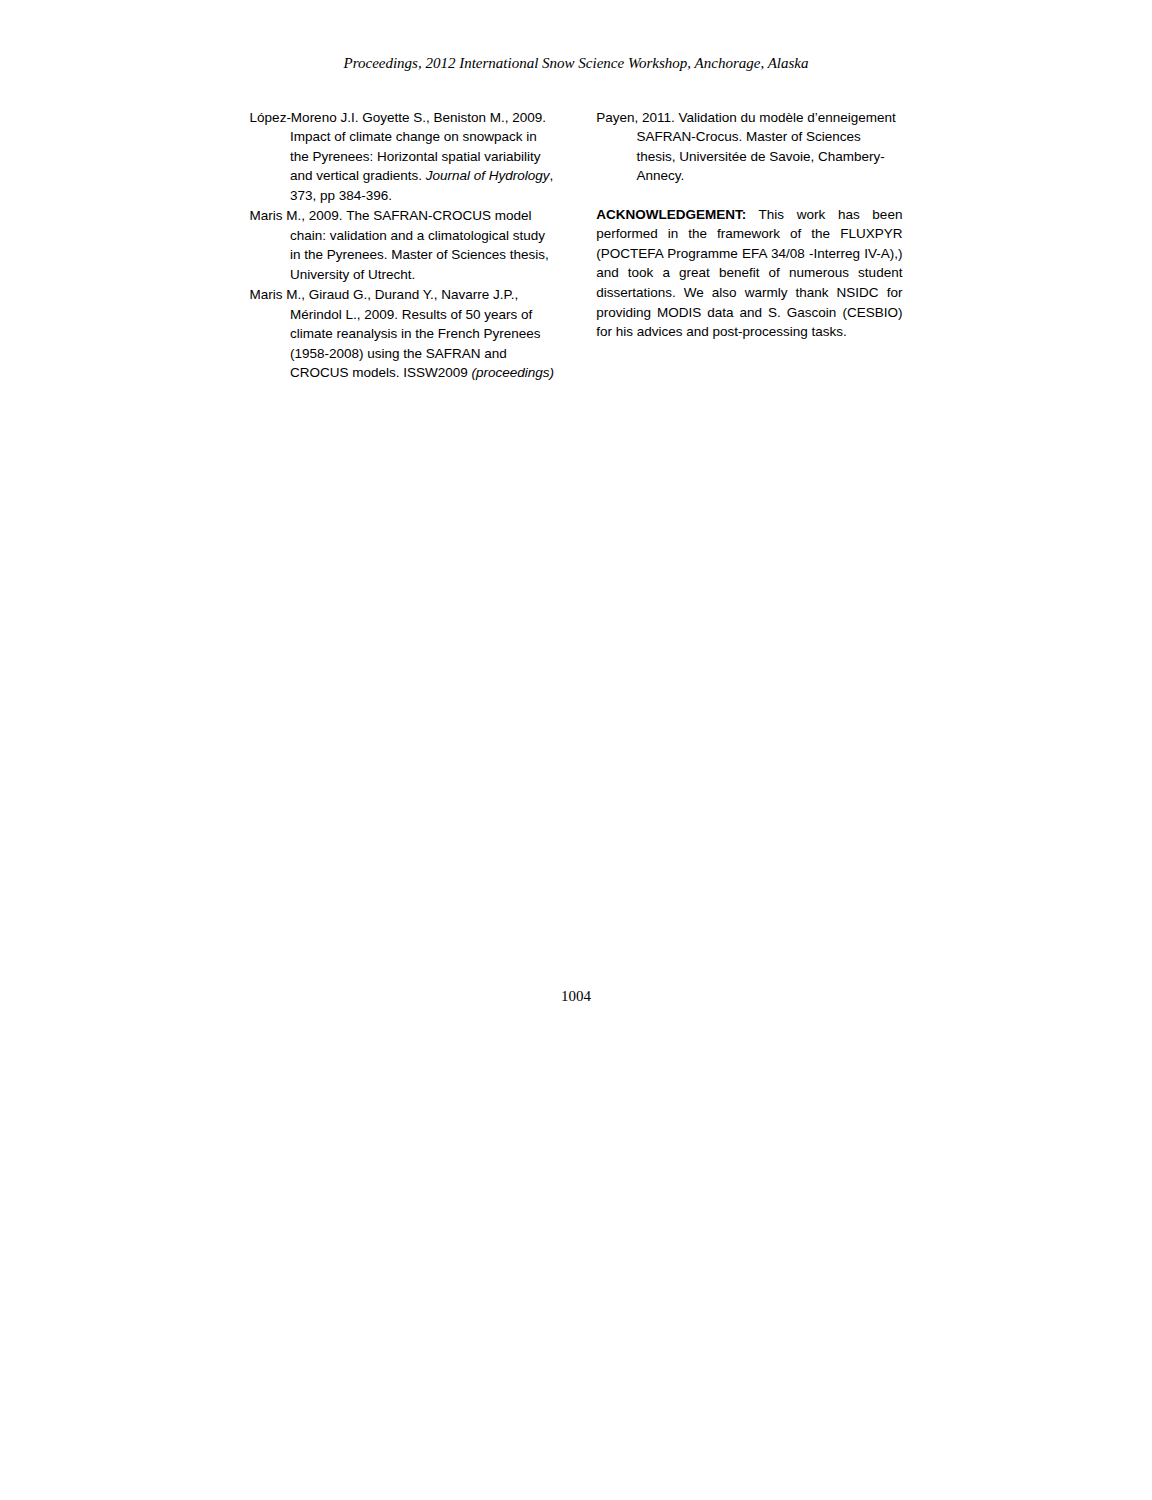Proceedings, 2012 International Snow Science Workshop, Anchorage, Alaska
López-Moreno J.I. Goyette S., Beniston M., 2009. Impact of climate change on snowpack in the Pyrenees: Horizontal spatial variability and vertical gradients. Journal of Hydrology, 373, pp 384-396.
Maris M., 2009. The SAFRAN-CROCUS model chain: validation and a climatological study in the Pyrenees. Master of Sciences thesis, University of Utrecht.
Maris M., Giraud G., Durand Y., Navarre J.P., Mérindol L., 2009. Results of 50 years of climate reanalysis in the French Pyrenees (1958-2008) using the SAFRAN and CROCUS models. ISSW2009 (proceedings)
Payen, 2011. Validation du modèle d’enneigement SAFRAN-Crocus. Master of Sciences thesis, Universitée de Savoie, Chambery-Annecy.
ACKNOWLEDGEMENT: This work has been performed in the framework of the FLUXPYR (POCTEFA Programme EFA 34/08 -Interreg IV-A),) and took a great benefit of numerous student dissertations. We also warmly thank NSIDC for providing MODIS data and S. Gascoin (CESBIO) for his advices and post-processing tasks.
1004